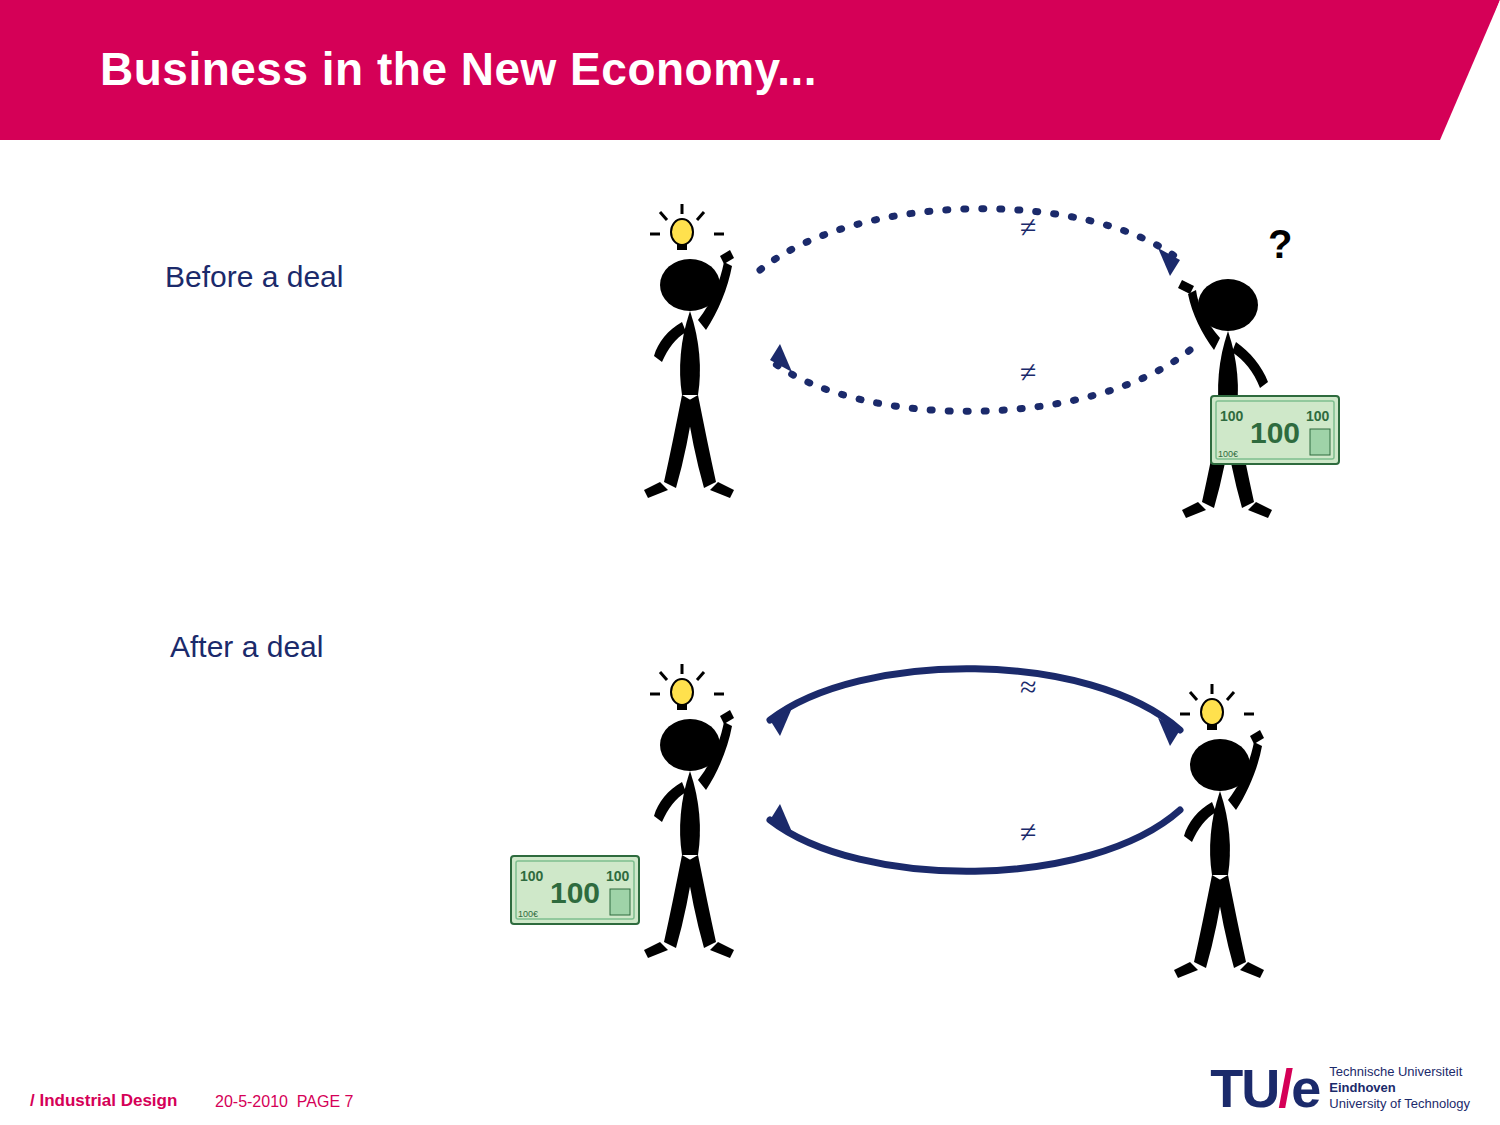Business in the New Economy...
Before a deal
After a deal
≠
≠
? 100 100 100 100€
100 100 100 100€
≈
≠
/ Industrial Design
20-5-2010 PAGE 7
TU/e
Technische Universiteit
Eindhoven
University of Technology